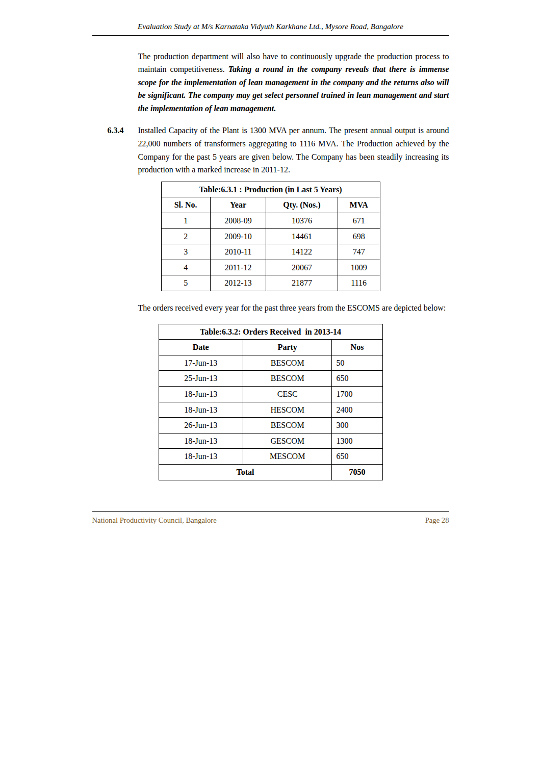Evaluation Study at M/s Karnataka Vidyuth Karkhane Ltd., Mysore Road, Bangalore
The production department will also have to continuously upgrade the production process to maintain competitiveness. Taking a round in the company reveals that there is immense scope for the implementation of lean management in the company and the returns also will be significant. The company may get select personnel trained in lean management and start the implementation of lean management.
6.3.4
Installed Capacity of the Plant is 1300 MVA per annum. The present annual output is around 22,000 numbers of transformers aggregating to 1116 MVA. The Production achieved by the Company for the past 5 years are given below. The Company has been steadily increasing its production with a marked increase in 2011-12.
Table:6.3.1 : Production (in Last 5 Years)
| Sl. No. | Year | Qty. (Nos.) | MVA |
| --- | --- | --- | --- |
| 1 | 2008-09 | 10376 | 671 |
| 2 | 2009-10 | 14461 | 698 |
| 3 | 2010-11 | 14122 | 747 |
| 4 | 2011-12 | 20067 | 1009 |
| 5 | 2012-13 | 21877 | 1116 |
The orders received every year for the past three years from the ESCOMS are depicted below:
Table:6.3.2: Orders Received in 2013-14
| Date | Party | Nos |
| --- | --- | --- |
| 17-Jun-13 | BESCOM | 50 |
| 25-Jun-13 | BESCOM | 650 |
| 18-Jun-13 | CESC | 1700 |
| 18-Jun-13 | HESCOM | 2400 |
| 26-Jun-13 | BESCOM | 300 |
| 18-Jun-13 | GESCOM | 1300 |
| 18-Jun-13 | MESCOM | 650 |
| Total | 7050 |
National Productivity Council, Bangalore Page 28